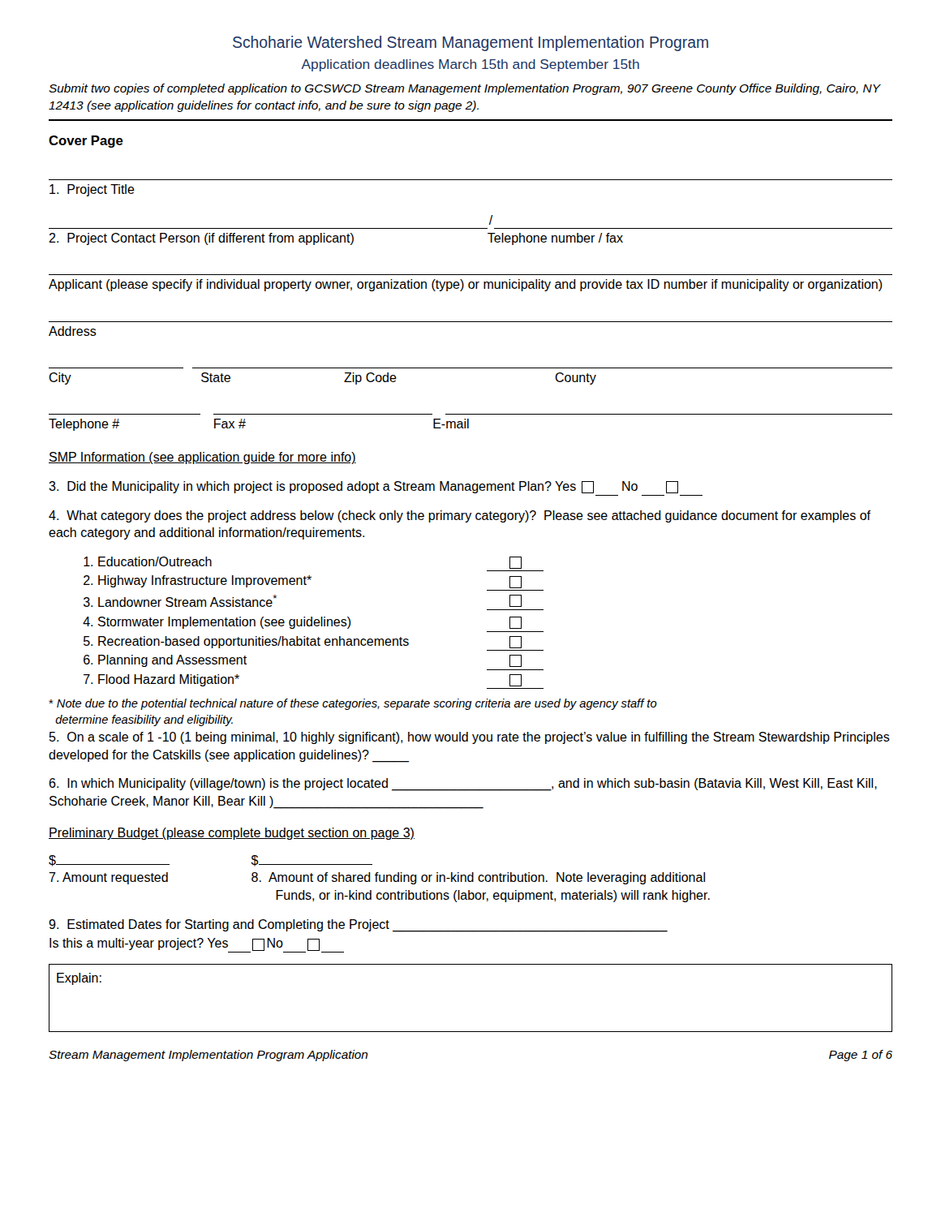Schoharie Watershed Stream Management Implementation Program
Application deadlines March 15th and September 15th
Submit two copies of completed application to GCSWCD Stream Management Implementation Program, 907 Greene County Office Building, Cairo, NY 12413 (see application guidelines for contact info, and be sure to sign page 2).
Cover Page
1. Project Title
/
2. Project Contact Person (if different from applicant)
Telephone number / fax
Applicant (please specify if individual property owner, organization (type) or municipality and provide tax ID number if municipality or organization)
Address
City State Zip Code County
Telephone # Fax # E-mail
SMP Information (see application guide for more info)
3. Did the Municipality in which project is proposed adopt a Stream Management Plan? Yes No
4. What category does the project address below (check only the primary category)? Please see attached guidance document for examples of each category and additional information/requirements.
Education/Outreach
Highway Infrastructure Improvement*
Landowner Stream Assistance*
Stormwater Implementation (see guidelines)
Recreation-based opportunities/habitat enhancements
Planning and Assessment
Flood Hazard Mitigation*
* Note due to the potential technical nature of these categories, separate scoring criteria are used by agency staff to
determine feasibility and eligibility.
5. On a scale of 1 -10 (1 being minimal, 10 highly significant), how would you rate the project’s value in fulfilling the Stream Stewardship Principles developed for the Catskills (see application guidelines)? _____
6. In which Municipality (village/town) is the project located ______________________, and in which sub-basin (Batavia Kill, West Kill, East Kill, Schoharie Creek, Manor Kill, Bear Kill )_____________________________
Preliminary Budget (please complete budget section on page 3)
$
$
7. Amount requested
8. Amount of shared funding or in-kind contribution. Note leveraging additional
Funds, or in-kind contributions (labor, equipment, materials) will rank higher.
9. Estimated Dates for Starting and Completing the Project ______________________________________
Is this a multi-year project? Yes No
Explain:
Stream Management Implementation Program Application Page 1 of 6